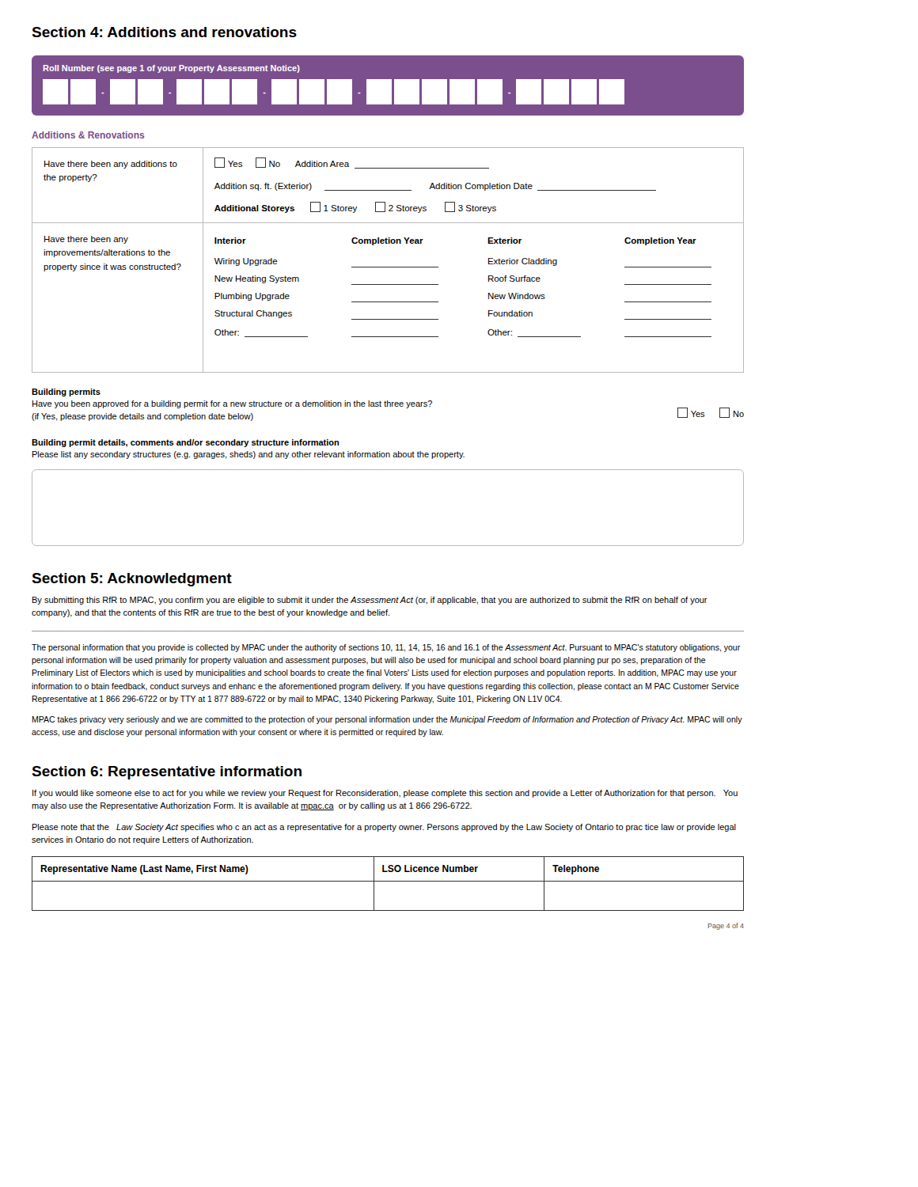Section 4: Additions and renovations
Roll Number (see page 1 of your Property Assessment Notice)
-
-
-
-
-
Additions & Renovations
| Have there been any additions to the property? | Yes No Addition Area Addition sq. ft. (Exterior) Addition Completion Date Additional Storeys 1 Storey 2 Storeys 3 Storeys |
| Have there been any improvements/alterations to the property since it was constructed? | / Interior / Completion Year / / Exterior / Completion Year / / --- / --- / --- / --- / --- / / Wiring Upgrade / / / Exterior Cladding / / / New Heating System / / / Roof Surface / / / Plumbing Upgrade / / / New Windows / / / Structural Changes / / / Foundation / / / Other: / / / Other: / / |
Building permits
Have you been approved for a building permit for a new structure or a demolition in the last three years?
(if Yes, please provide details and completion date below)
Yes No
Building permit details, comments and/or secondary structure information
Please list any secondary structures (e.g. garages, sheds) and any other relevant information about the property.
Section 5: Acknowledgment
By submitting this RfR to MPAC, you confirm you are eligible to submit it under the Assessment Act (or, if applicable, that you are authorized to submit the RfR on behalf of your company), and that the contents of this RfR are true to the best of your knowledge and belief.
The personal information that you provide is collected by MPAC under the authority of sections 10, 11, 14, 15, 16 and 16.1 of the Assessment Act. Pursuant to MPAC's statutory obligations, your personal information will be used primarily for property valuation and assessment purposes, but will also be used for municipal and school board planning pur po ses, preparation of the Preliminary List of Electors which is used by municipalities and school boards to create the final Voters' Lists used for election purposes and population reports. In addition, MPAC may use your information to o btain feedback, conduct surveys and enhanc e the aforementioned program delivery. If you have questions regarding this collection, please contact an M PAC Customer Service Representative at 1 866 296-6722 or by TTY at 1 877 889-6722 or by mail to MPAC, 1340 Pickering Parkway, Suite 101, Pickering ON L1V 0C4.
MPAC takes privacy very seriously and we are committed to the protection of your personal information under the Municipal Freedom of Information and Protection of Privacy Act. MPAC will only access, use and disclose your personal information with your consent or where it is permitted or required by law.
Section 6: Representative information
If you would like someone else to act for you while we review your Request for Reconsideration, please complete this section and provide a Letter of Authorization for that person. You may also use the Representative Authorization Form. It is available at mpac.ca or by calling us at 1 866 296-6722.
Please note that the Law Society Act specifies who c an act as a representative for a property owner. Persons approved by the Law Society of Ontario to prac tice law or provide legal services in Ontario do not require Letters of Authorization.
| Representative Name (Last Name, First Name) | LSO Licence Number | Telephone |
| --- | --- | --- |
Page 4 of 4